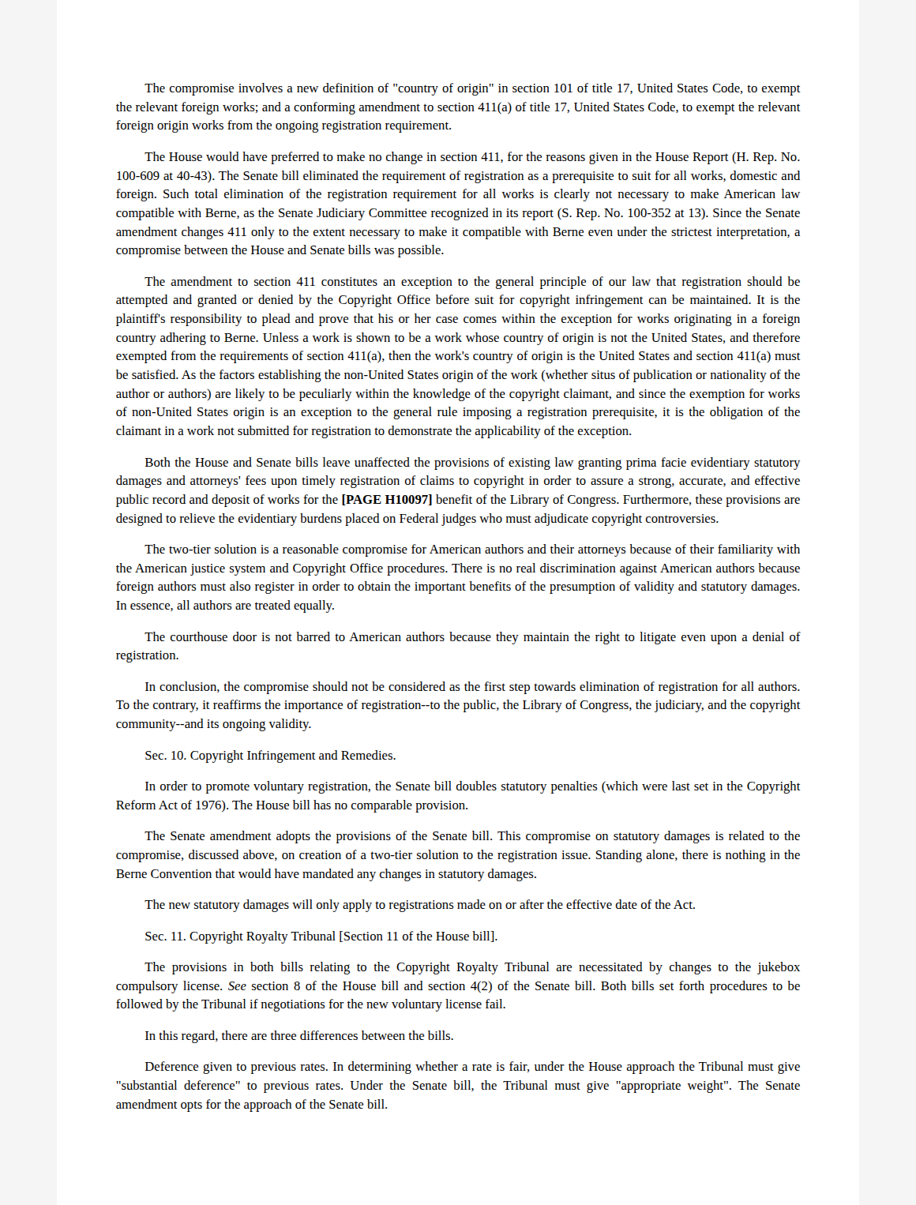The compromise involves a new definition of "country of origin" in section 101 of title 17, United States Code, to exempt the relevant foreign works; and a conforming amendment to section 411(a) of title 17, United States Code, to exempt the relevant foreign origin works from the ongoing registration requirement.
The House would have preferred to make no change in section 411, for the reasons given in the House Report (H. Rep. No. 100-609 at 40-43). The Senate bill eliminated the requirement of registration as a prerequisite to suit for all works, domestic and foreign. Such total elimination of the registration requirement for all works is clearly not necessary to make American law compatible with Berne, as the Senate Judiciary Committee recognized in its report (S. Rep. No. 100-352 at 13). Since the Senate amendment changes 411 only to the extent necessary to make it compatible with Berne even under the strictest interpretation, a compromise between the House and Senate bills was possible.
The amendment to section 411 constitutes an exception to the general principle of our law that registration should be attempted and granted or denied by the Copyright Office before suit for copyright infringement can be maintained. It is the plaintiff's responsibility to plead and prove that his or her case comes within the exception for works originating in a foreign country adhering to Berne. Unless a work is shown to be a work whose country of origin is not the United States, and therefore exempted from the requirements of section 411(a), then the work's country of origin is the United States and section 411(a) must be satisfied. As the factors establishing the non-United States origin of the work (whether situs of publication or nationality of the author or authors) are likely to be peculiarly within the knowledge of the copyright claimant, and since the exemption for works of non-United States origin is an exception to the general rule imposing a registration prerequisite, it is the obligation of the claimant in a work not submitted for registration to demonstrate the applicability of the exception.
Both the House and Senate bills leave unaffected the provisions of existing law granting prima facie evidentiary statutory damages and attorneys' fees upon timely registration of claims to copyright in order to assure a strong, accurate, and effective public record and deposit of works for the [PAGE H10097] benefit of the Library of Congress. Furthermore, these provisions are designed to relieve the evidentiary burdens placed on Federal judges who must adjudicate copyright controversies.
The two-tier solution is a reasonable compromise for American authors and their attorneys because of their familiarity with the American justice system and Copyright Office procedures. There is no real discrimination against American authors because foreign authors must also register in order to obtain the important benefits of the presumption of validity and statutory damages. In essence, all authors are treated equally.
The courthouse door is not barred to American authors because they maintain the right to litigate even upon a denial of registration.
In conclusion, the compromise should not be considered as the first step towards elimination of registration for all authors. To the contrary, it reaffirms the importance of registration--to the public, the Library of Congress, the judiciary, and the copyright community--and its ongoing validity.
Sec. 10. Copyright Infringement and Remedies.
In order to promote voluntary registration, the Senate bill doubles statutory penalties (which were last set in the Copyright Reform Act of 1976). The House bill has no comparable provision.
The Senate amendment adopts the provisions of the Senate bill. This compromise on statutory damages is related to the compromise, discussed above, on creation of a two-tier solution to the registration issue. Standing alone, there is nothing in the Berne Convention that would have mandated any changes in statutory damages.
The new statutory damages will only apply to registrations made on or after the effective date of the Act.
Sec. 11. Copyright Royalty Tribunal [Section 11 of the House bill].
The provisions in both bills relating to the Copyright Royalty Tribunal are necessitated by changes to the jukebox compulsory license. See section 8 of the House bill and section 4(2) of the Senate bill. Both bills set forth procedures to be followed by the Tribunal if negotiations for the new voluntary license fail.
In this regard, there are three differences between the bills.
Deference given to previous rates. In determining whether a rate is fair, under the House approach the Tribunal must give "substantial deference" to previous rates. Under the Senate bill, the Tribunal must give "appropriate weight". The Senate amendment opts for the approach of the Senate bill.